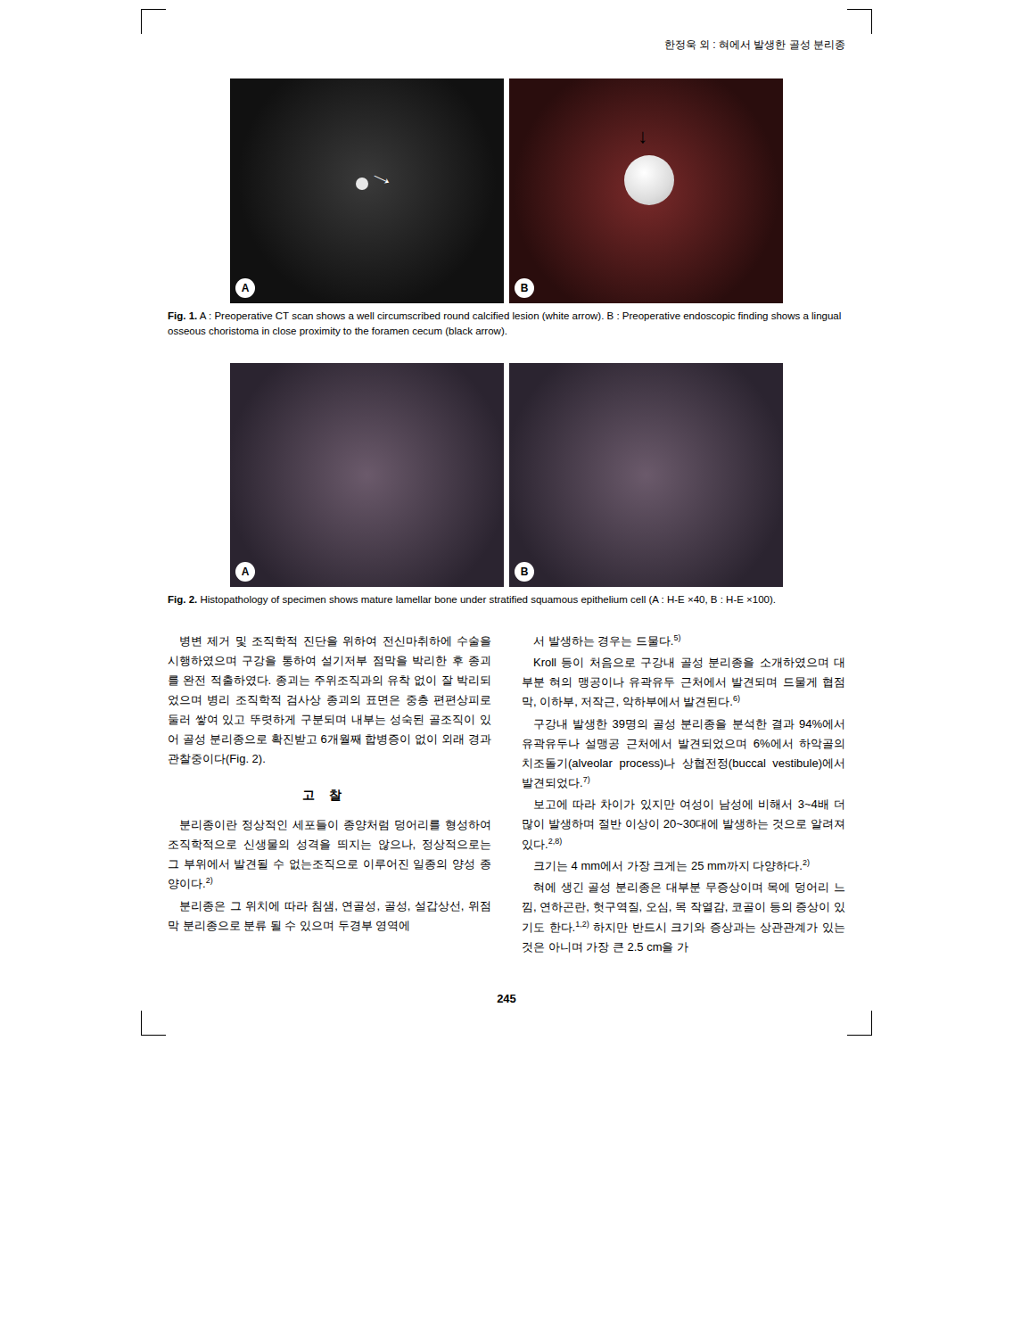한정욱 외 : 혀에서 발생한 골성 분리종
↘ A
↓ B
Fig. 1. A : Preoperative CT scan shows a well circumscribed round calcified lesion (white arrow). B : Preoperative endoscopic finding shows a lingual osseous choristoma in close proximity to the foramen cecum (black arrow).
A
B
Fig. 2. Histopathology of specimen shows mature lamellar bone under stratified squamous epithelium cell (A : H-E ×40, B : H-E ×100).
병변 제거 및 조직학적 진단을 위하여 전신마취하에 수술을 시행하였으며 구강을 통하여 설기저부 점막을 박리한 후 종괴를 완전 적출하였다. 종괴는 주위조직과의 유착 없이 잘 박리되었으며 병리 조직학적 검사상 종괴의 표면은 중층 편편상피로 둘러 쌓여 있고 뚜렷하게 구분되며 내부는 성숙된 골조직이 있어 골성 분리종으로 확진받고 6개월째 합병증이 없이 외래 경과 관찰중이다(Fig. 2).
고찰
분리종이란 정상적인 세포들이 종양처럼 덩어리를 형성하여 조직학적으로 신생물의 성격을 띄지는 않으나, 정상적으로는 그 부위에서 발견될 수 없는조직으로 이루어진 일종의 양성 종양이다.2)
분리종은 그 위치에 따라 침샘, 연골성, 골성, 설갑상선, 위점막 분리종으로 분류 될 수 있으며 두경부 영역에
서 발생하는 경우는 드물다.5)
Kroll 등이 처음으로 구강내 골성 분리종을 소개하였으며 대부분 혀의 맹공이나 유곽유두 근처에서 발견되며 드물게 협점막, 이하부, 저작근, 악하부에서 발견된다.6)
구강내 발생한 39명의 골성 분리종을 분석한 결과 94%에서 유곽유두나 설맹공 근처에서 발견되었으며 6%에서 하악골의 치조돌기(alveolar process)나 상협전정(buccal vestibule)에서 발견되었다.7)
보고에 따라 차이가 있지만 여성이 남성에 비해서 3~4배 더 많이 발생하며 절반 이상이 20~30대에 발생하는 것으로 알려져 있다.2,8)
크기는 4 mm에서 가장 크게는 25 mm까지 다양하다.2)
혀에 생긴 골성 분리종은 대부분 무증상이며 목에 덩어리 느낌, 연하곤란, 헛구역질, 오심, 목 작열감, 코골이 등의 증상이 있기도 한다.1,2) 하지만 반드시 크기와 증상과는 상관관계가 있는 것은 아니며 가장 큰 2.5 cm을 가
245